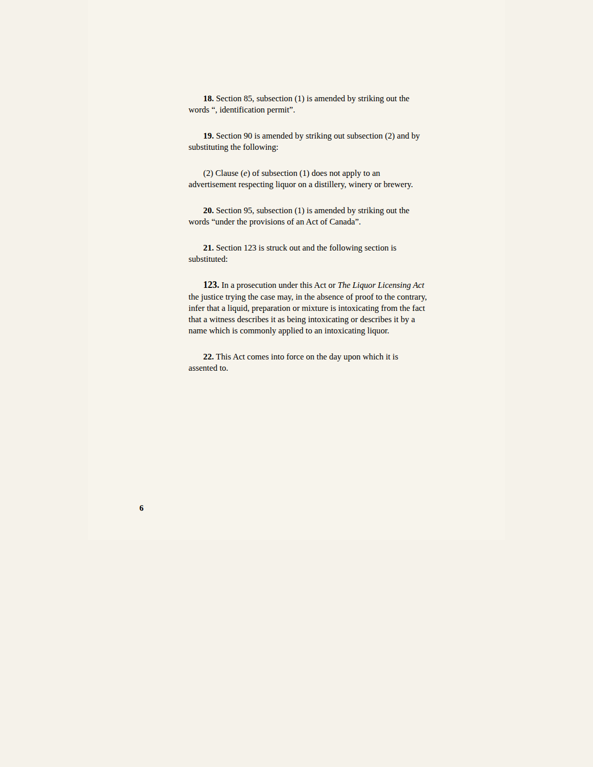18. Section 85, subsection (1) is amended by striking out the words “, identification permit”.
19. Section 90 is amended by striking out subsection (2) and by substituting the following:
(2) Clause (e) of subsection (1) does not apply to an advertisement respecting liquor on a distillery, winery or brewery.
20. Section 95, subsection (1) is amended by striking out the words “under the provisions of an Act of Canada”.
21. Section 123 is struck out and the following section is substituted:
123. In a prosecution under this Act or The Liquor Licensing Act the justice trying the case may, in the absence of proof to the contrary, infer that a liquid, preparation or mixture is intoxicating from the fact that a witness describes it as being intoxicating or describes it by a name which is commonly applied to an intoxicating liquor.
22. This Act comes into force on the day upon which it is assented to.
6